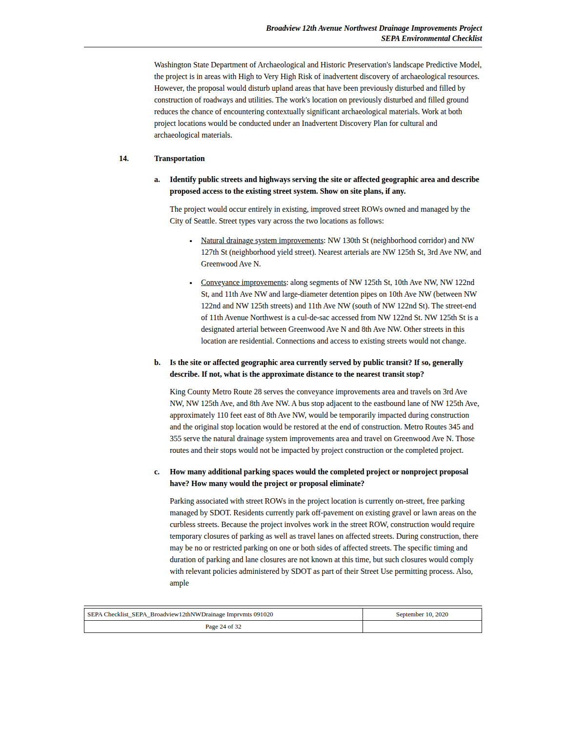Broadview 12th Avenue Northwest Drainage Improvements Project
SEPA Environmental Checklist
Washington State Department of Archaeological and Historic Preservation's landscape Predictive Model, the project is in areas with High to Very High Risk of inadvertent discovery of archaeological resources. However, the proposal would disturb upland areas that have been previously disturbed and filled by construction of roadways and utilities. The work's location on previously disturbed and filled ground reduces the chance of encountering contextually significant archaeological materials. Work at both project locations would be conducted under an Inadvertent Discovery Plan for cultural and archaeological materials.
14. Transportation
a. Identify public streets and highways serving the site or affected geographic area and describe proposed access to the existing street system. Show on site plans, if any.
The project would occur entirely in existing, improved street ROWs owned and managed by the City of Seattle. Street types vary across the two locations as follows:
Natural drainage system improvements: NW 130th St (neighborhood corridor) and NW 127th St (neighborhood yield street). Nearest arterials are NW 125th St, 3rd Ave NW, and Greenwood Ave N.
Conveyance improvements: along segments of NW 125th St, 10th Ave NW, NW 122nd St, and 11th Ave NW and large-diameter detention pipes on 10th Ave NW (between NW 122nd and NW 125th streets) and 11th Ave NW (south of NW 122nd St). The street-end of 11th Avenue Northwest is a cul-de-sac accessed from NW 122nd St. NW 125th St is a designated arterial between Greenwood Ave N and 8th Ave NW. Other streets in this location are residential. Connections and access to existing streets would not change.
b. Is the site or affected geographic area currently served by public transit? If so, generally describe. If not, what is the approximate distance to the nearest transit stop?
King County Metro Route 28 serves the conveyance improvements area and travels on 3rd Ave NW, NW 125th Ave, and 8th Ave NW. A bus stop adjacent to the eastbound lane of NW 125th Ave, approximately 110 feet east of 8th Ave NW, would be temporarily impacted during construction and the original stop location would be restored at the end of construction. Metro Routes 345 and 355 serve the natural drainage system improvements area and travel on Greenwood Ave N. Those routes and their stops would not be impacted by project construction or the completed project.
c. How many additional parking spaces would the completed project or nonproject proposal have? How many would the project or proposal eliminate?
Parking associated with street ROWs in the project location is currently on-street, free parking managed by SDOT. Residents currently park off-pavement on existing gravel or lawn areas on the curbless streets. Because the project involves work in the street ROW, construction would require temporary closures of parking as well as travel lanes on affected streets. During construction, there may be no or restricted parking on one or both sides of affected streets. The specific timing and duration of parking and lane closures are not known at this time, but such closures would comply with relevant policies administered by SDOT as part of their Street Use permitting process. Also, ample
| SEPA Checklist_SEPA_Broadview12thNWDrainage Imprvmts 091020 | September 10, 2020 |
| Page 24 of 32 | |